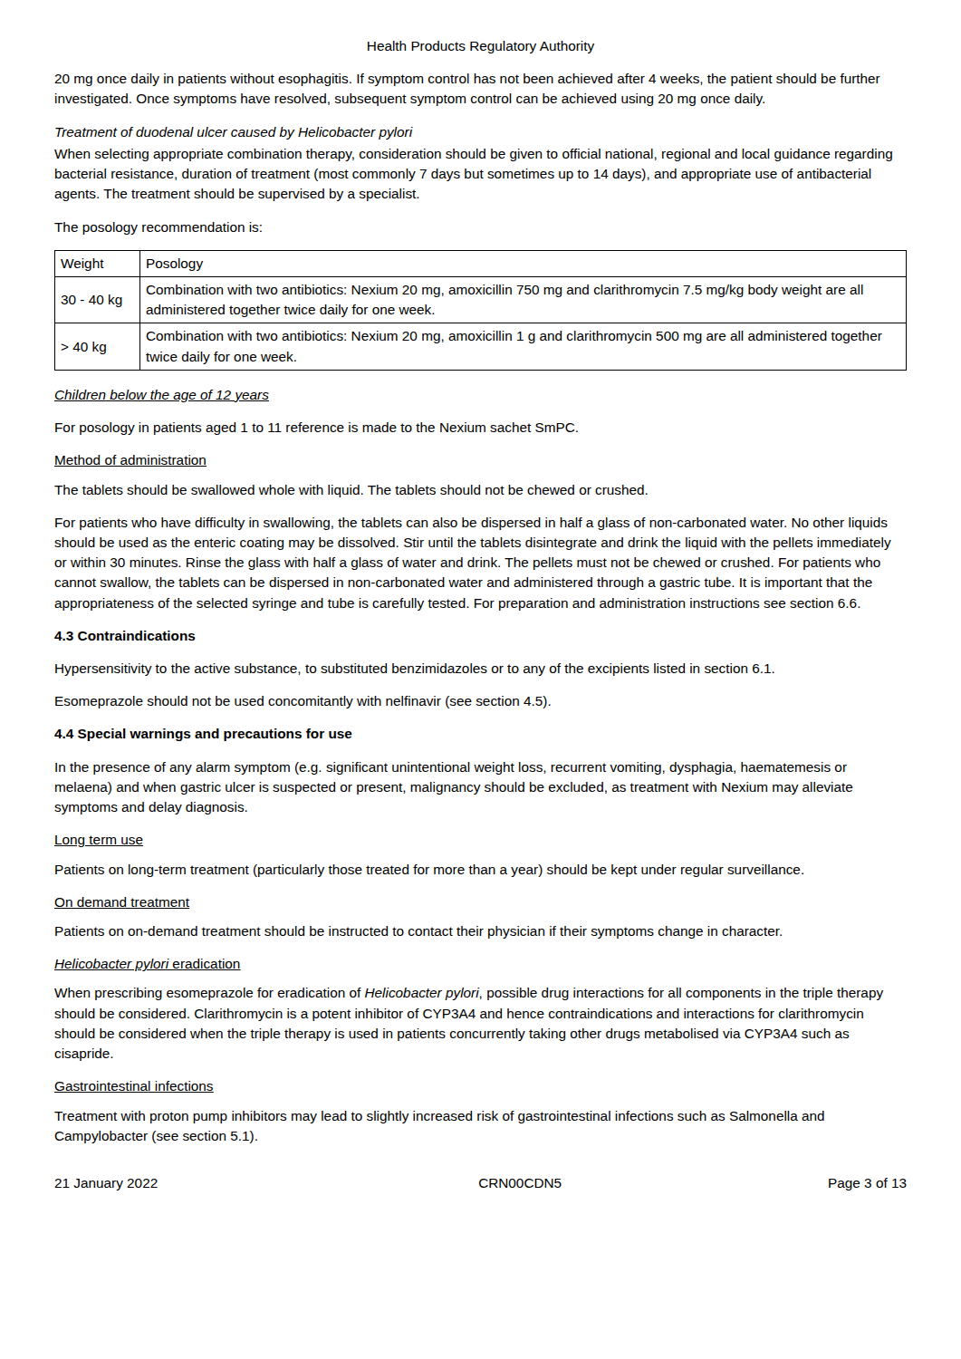Health Products Regulatory Authority
20 mg once daily in patients without esophagitis. If symptom control has not been achieved after 4 weeks, the patient should be further investigated. Once symptoms have resolved, subsequent symptom control can be achieved using 20 mg once daily.
Treatment of duodenal ulcer caused by Helicobacter pylori
When selecting appropriate combination therapy, consideration should be given to official national, regional and local guidance regarding bacterial resistance, duration of treatment (most commonly 7 days but sometimes up to 14 days), and appropriate use of antibacterial agents. The treatment should be supervised by a specialist.
The posology recommendation is:
| Weight | Posology |
| --- | --- |
| 30 - 40 kg | Combination with two antibiotics: Nexium 20 mg, amoxicillin 750 mg and clarithromycin 7.5 mg/kg body weight are all administered together twice daily for one week. |
| > 40 kg | Combination with two antibiotics: Nexium 20 mg, amoxicillin 1 g and clarithromycin 500 mg are all administered together twice daily for one week. |
Children below the age of 12 years
For posology in patients aged 1 to 11 reference is made to the Nexium sachet SmPC.
Method of administration
The tablets should be swallowed whole with liquid. The tablets should not be chewed or crushed.
For patients who have difficulty in swallowing, the tablets can also be dispersed in half a glass of non-carbonated water. No other liquids should be used as the enteric coating may be dissolved. Stir until the tablets disintegrate and drink the liquid with the pellets immediately or within 30 minutes. Rinse the glass with half a glass of water and drink. The pellets must not be chewed or crushed. For patients who cannot swallow, the tablets can be dispersed in non-carbonated water and administered through a gastric tube. It is important that the appropriateness of the selected syringe and tube is carefully tested. For preparation and administration instructions see section 6.6.
4.3 Contraindications
Hypersensitivity to the active substance, to substituted benzimidazoles or to any of the excipients listed in section 6.1.
Esomeprazole should not be used concomitantly with nelfinavir (see section 4.5).
4.4 Special warnings and precautions for use
In the presence of any alarm symptom (e.g. significant unintentional weight loss, recurrent vomiting, dysphagia, haematemesis or melaena) and when gastric ulcer is suspected or present, malignancy should be excluded, as treatment with Nexium may alleviate symptoms and delay diagnosis.
Long term use
Patients on long-term treatment (particularly those treated for more than a year) should be kept under regular surveillance.
On demand treatment
Patients on on-demand treatment should be instructed to contact their physician if their symptoms change in character.
Helicobacter pylori eradication
When prescribing esomeprazole for eradication of Helicobacter pylori, possible drug interactions for all components in the triple therapy should be considered. Clarithromycin is a potent inhibitor of CYP3A4 and hence contraindications and interactions for clarithromycin should be considered when the triple therapy is used in patients concurrently taking other drugs metabolised via CYP3A4 such as cisapride.
Gastrointestinal infections
Treatment with proton pump inhibitors may lead to slightly increased risk of gastrointestinal infections such as Salmonella and Campylobacter (see section 5.1).
21 January 2022
CRN00CDN5
Page 3 of 13